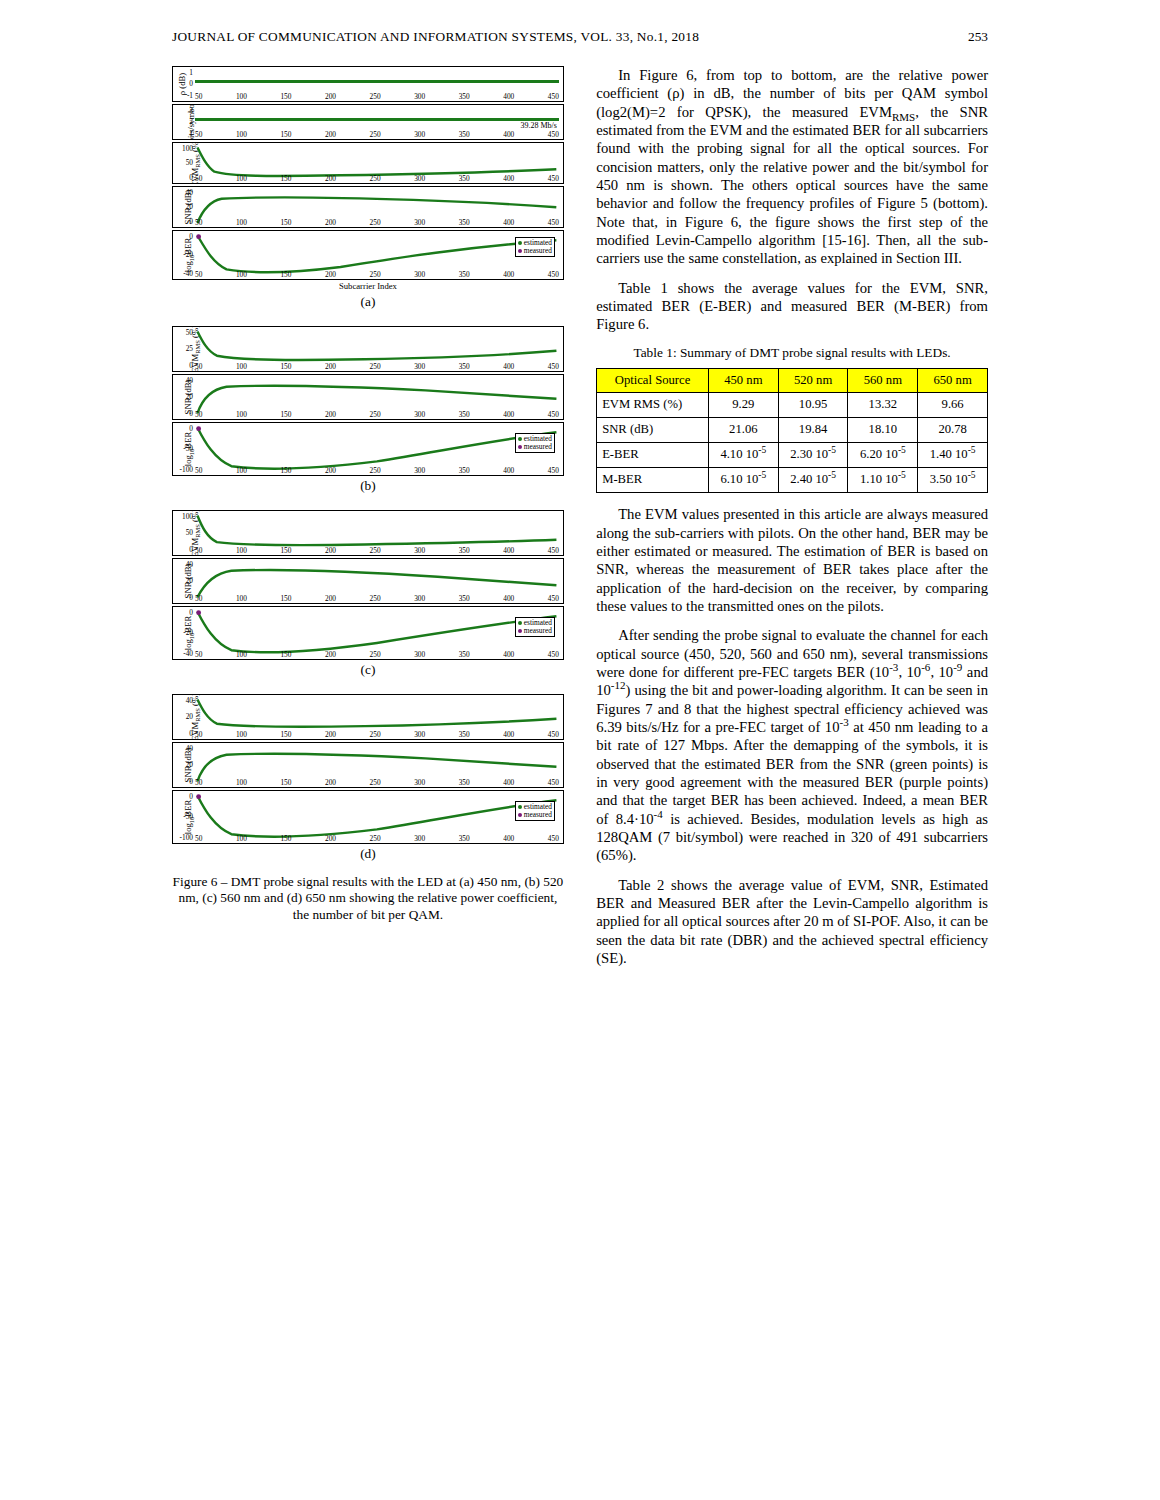JOURNAL OF COMMUNICATION AND INFORMATION SYSTEMS, VOL. 33, No.1, 2018
253
ρ (dB)
10-1
50100150200250300350400450
bits/symbol
321
39.28 Mb/s
50100150200250300350400450
EVMRMS (%)
100500
50100150200250300350400450
SNR (dB)
40200
50100150200250300350400450
log10BER
0-20-40
estimated
measured
50100150200250300350400450
Subcarrier Index
(a)
EVMRMS (%)
50250
50100150200250300350400450
SNR (dB)
40200
50100150200250300350400450
log10BER
0-50-100
estimated
measured
50100150200250300350400450
(b)
EVMRMS (%)
100500
50100150200250300350400450
SNR (dB)
40200
50100150200250300350400450
log10BER
0-20-40
estimated
measured
50100150200250300350400450
(c)
EVMRMS (%)
40200
50100150200250300350400450
SNR (dB)
40200
50100150200250300350400450
log10BER
0-50-100
estimated
measured
50100150200250300350400450
(d)
Figure 6 – DMT probe signal results with the LED at (a) 450 nm, (b) 520 nm, (c) 560 nm and (d) 650 nm showing the relative power coefficient, the number of bit per QAM.
In Figure 6, from top to bottom, are the relative power coefficient (ρ) in dB, the number of bits per QAM symbol (log2(M)=2 for QPSK), the measured EVMRMS, the SNR estimated from the EVM and the estimated BER for all subcarriers found with the probing signal for all the optical sources. For concision matters, only the relative power and the bit/symbol for 450 nm is shown. The others optical sources have the same behavior and follow the frequency profiles of Figure 5 (bottom). Note that, in Figure 6, the figure shows the first step of the modified Levin-Campello algorithm [15-16]. Then, all the sub-carriers use the same constellation, as explained in Section III.
Table 1 shows the average values for the EVM, SNR, estimated BER (E-BER) and measured BER (M-BER) from Figure 6.
Table 1: Summary of DMT probe signal results with LEDs.
| Optical Source | 450 nm | 520 nm | 560 nm | 650 nm |
| --- | --- | --- | --- | --- |
| EVM RMS (%) | 9.29 | 10.95 | 13.32 | 9.66 |
| SNR (dB) | 21.06 | 19.84 | 18.10 | 20.78 |
| E-BER | 4.10 10 -5 | 2.30 10 -5 | 6.20 10 -5 | 1.40 10 -5 |
| M-BER | 6.10 10 -5 | 2.40 10 -5 | 1.10 10 -5 | 3.50 10 -5 |
The EVM values presented in this article are always measured along the sub-carriers with pilots. On the other hand, BER may be either estimated or measured. The estimation of BER is based on SNR, whereas the measurement of BER takes place after the application of the hard-decision on the receiver, by comparing these values to the transmitted ones on the pilots.
After sending the probe signal to evaluate the channel for each optical source (450, 520, 560 and 650 nm), several transmissions were done for different pre-FEC targets BER (10-3, 10-6, 10-9 and 10-12) using the bit and power-loading algorithm. It can be seen in Figures 7 and 8 that the highest spectral efficiency achieved was 6.39 bits/s/Hz for a pre-FEC target of 10-3 at 450 nm leading to a bit rate of 127 Mbps. After the demapping of the symbols, it is observed that the estimated BER from the SNR (green points) is in very good agreement with the measured BER (purple points) and that the target BER has been achieved. Indeed, a mean BER of 8.4·10-4 is achieved. Besides, modulation levels as high as 128QAM (7 bit/symbol) were reached in 320 of 491 subcarriers (65%).
Table 2 shows the average value of EVM, SNR, Estimated BER and Measured BER after the Levin-Campello algorithm is applied for all optical sources after 20 m of SI-POF. Also, it can be seen the data bit rate (DBR) and the achieved spectral efficiency (SE).